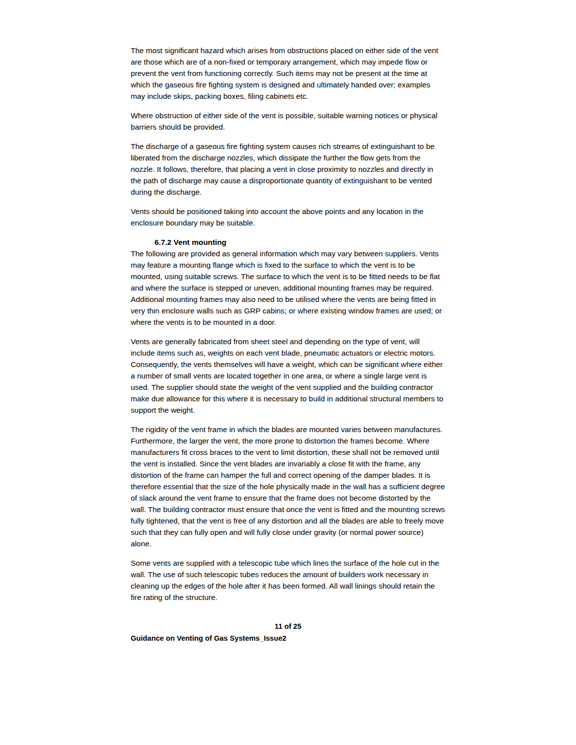The most significant hazard which arises from obstructions placed on either side of the vent are those which are of a non-fixed or temporary arrangement, which may impede flow or prevent the vent from functioning correctly. Such items may not be present at the time at which the gaseous fire fighting system is designed and ultimately handed over; examples may include skips, packing boxes, filing cabinets etc.
Where obstruction of either side of the vent is possible, suitable warning notices or physical barriers should be provided.
The discharge of a gaseous fire fighting system causes rich streams of extinguishant to be liberated from the discharge nozzles, which dissipate the further the flow gets from the nozzle. It follows, therefore, that placing a vent in close proximity to nozzles and directly in the path of discharge may cause a disproportionate quantity of extinguishant to be vented during the discharge.
Vents should be positioned taking into account the above points and any location in the enclosure boundary may be suitable.
6.7.2 Vent mounting
The following are provided as general information which may vary between suppliers. Vents may feature a mounting flange which is fixed to the surface to which the vent is to be mounted, using suitable screws. The surface to which the vent is to be fitted needs to be flat and where the surface is stepped or uneven, additional mounting frames may be required. Additional mounting frames may also need to be utilised where the vents are being fitted in very thin enclosure walls such as GRP cabins; or where existing window frames are used; or where the vents is to be mounted in a door.
Vents are generally fabricated from sheet steel and depending on the type of vent, will include items such as, weights on each vent blade, pneumatic actuators or electric motors. Consequently, the vents themselves will have a weight, which can be significant where either a number of small vents are located together in one area, or where a single large vent is used. The supplier should state the weight of the vent supplied and the building contractor make due allowance for this where it is necessary to build in additional structural members to support the weight.
The rigidity of the vent frame in which the blades are mounted varies between manufactures. Furthermore, the larger the vent, the more prone to distortion the frames become. Where manufacturers fit cross braces to the vent to limit distortion, these shall not be removed until the vent is installed. Since the vent blades are invariably a close fit with the frame, any distortion of the frame can hamper the full and correct opening of the damper blades. It is therefore essential that the size of the hole physically made in the wall has a sufficient degree of slack around the vent frame to ensure that the frame does not become distorted by the wall. The building contractor must ensure that once the vent is fitted and the mounting screws fully tightened, that the vent is free of any distortion and all the blades are able to freely move such that they can fully open and will fully close under gravity (or normal power source) alone.
Some vents are supplied with a telescopic tube which lines the surface of the hole cut in the wall. The use of such telescopic tubes reduces the amount of builders work necessary in cleaning up the edges of the hole after it has been formed. All wall linings should retain the fire rating of the structure.
11 of 25
Guidance on Venting of Gas Systems_Issue2